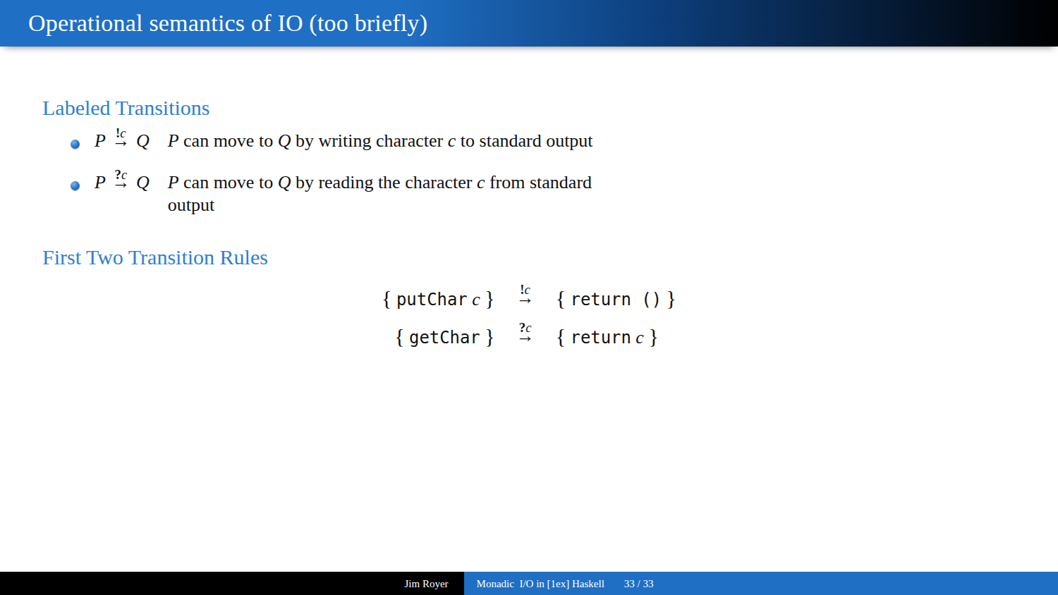Operational semantics of IO (too briefly)
Labeled Transitions
P !c→ Q
P can move to Q by writing character c to standard output
P ?c→ Q
P can move to Q by reading the character c from standard output
First Two Transition Rules
| { putChar c } | ! c → | { return () } |
| { getChar } | ? c → | { return c } |
Jim Royer
Monadic I/O in [1ex] Haskell
33 / 33